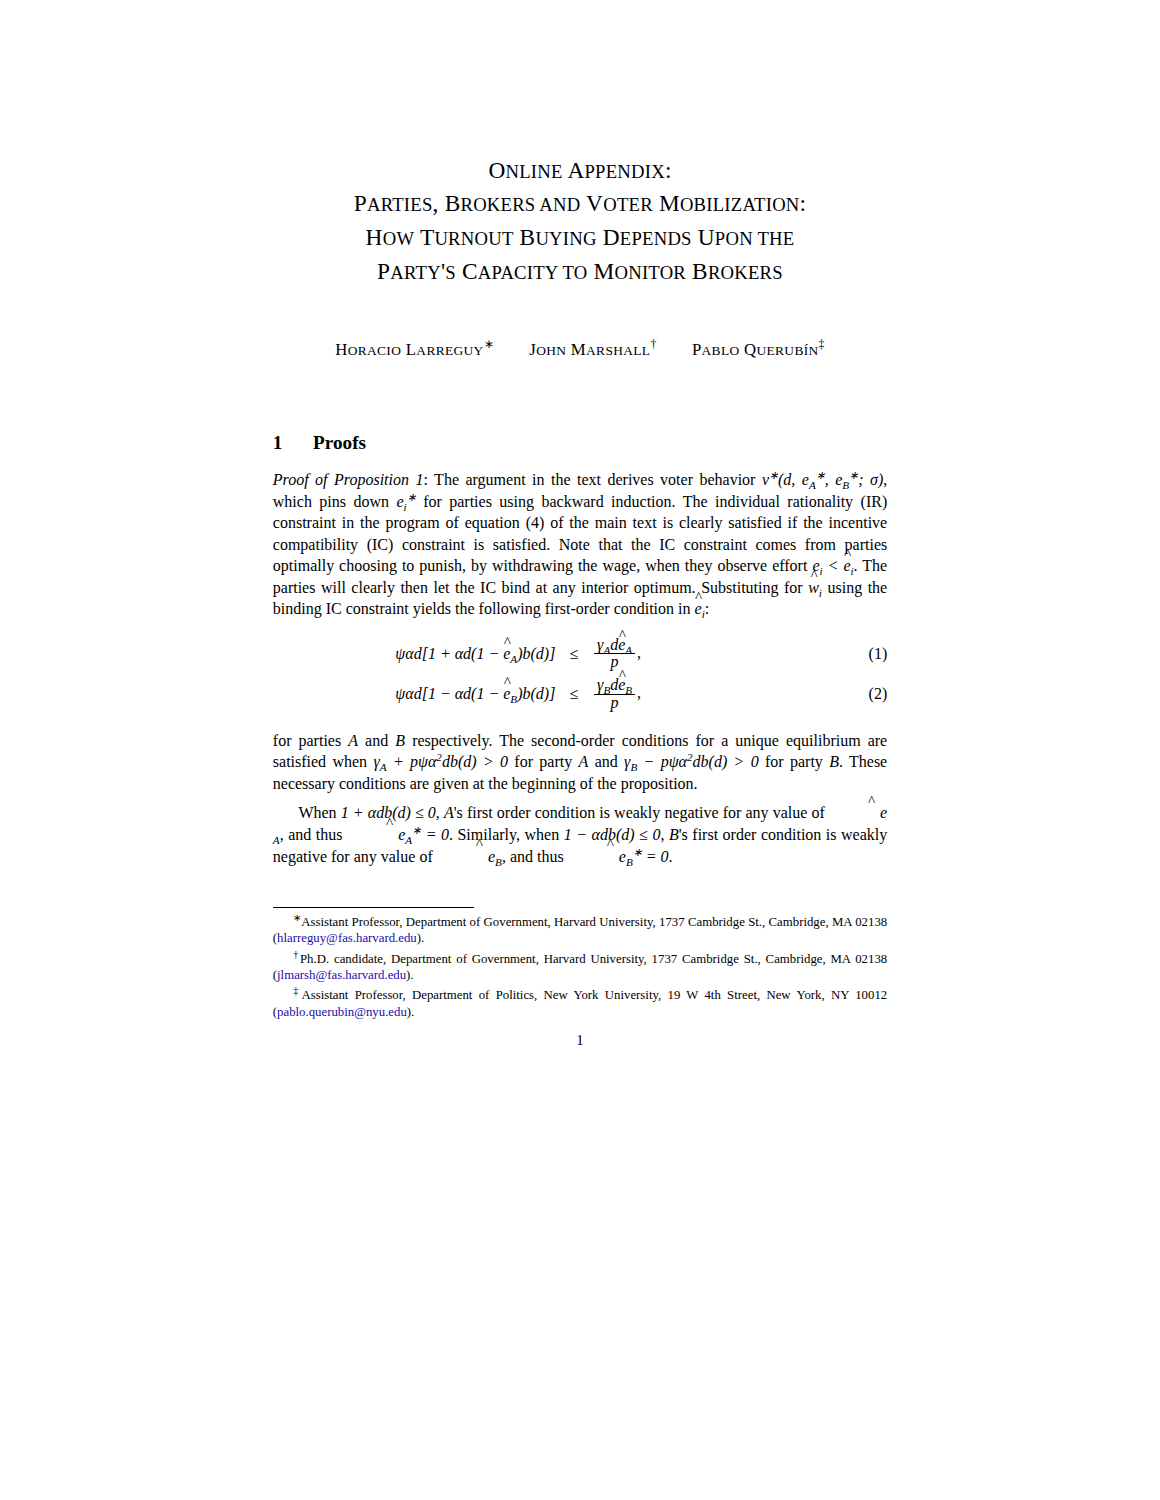ONLINE APPENDIX: PARTIES, BROKERS AND VOTER MOBILIZATION: HOW TURNOUT BUYING DEPENDS UPON THE PARTY'S CAPACITY TO MONITOR BROKERS
HORACIO LARREGUY∗ JOHN MARSHALL† PABLO QUERUBÍN‡
1 Proofs
Proof of Proposition 1: The argument in the text derives voter behavior v∗(d, eA∗, eB∗; σ), which pins down ei∗ for parties using backward induction. The individual rationality (IR) constraint in the program of equation (4) of the main text is clearly satisfied if the incentive compatibility (IC) constraint is satisfied. Note that the IC constraint comes from parties optimally choosing to punish, by withdrawing the wage, when they observe effort ei < ^ei. The parties will clearly then let the IC bind at any interior optimum. Substituting for ^wi using the binding IC constraint yields the following first-order condition in ^ei:
| ψαd[1 + αd(1 − ^ e A )b(d)] | ≤ | γ A d ^ e A p , | (1) |
| ψαd[1 − αd(1 − ^ e B )b(d)] | ≤ | γ B d ^ e B p , | (2) |
for parties A and B respectively. The second-order conditions for a unique equilibrium are satisfied when γA + pψα2db(d) > 0 for party A and γB − pψα2db(d) > 0 for party B. These necessary conditions are given at the beginning of the proposition.
When 1 + αdb(d) ≤ 0, A's first order condition is weakly negative for any value of ^eA, and thus ^eA∗ = 0. Similarly, when 1 − αdb(d) ≤ 0, B's first order condition is weakly negative for any value of ^eB, and thus ^eB∗ = 0.
∗Assistant Professor, Department of Government, Harvard University, 1737 Cambridge St., Cambridge, MA 02138 (hlarreguy@fas.harvard.edu).
†Ph.D. candidate, Department of Government, Harvard University, 1737 Cambridge St., Cambridge, MA 02138 (jlmarsh@fas.harvard.edu).
‡Assistant Professor, Department of Politics, New York University, 19 W 4th Street, New York, NY 10012 (pablo.querubin@nyu.edu).
1